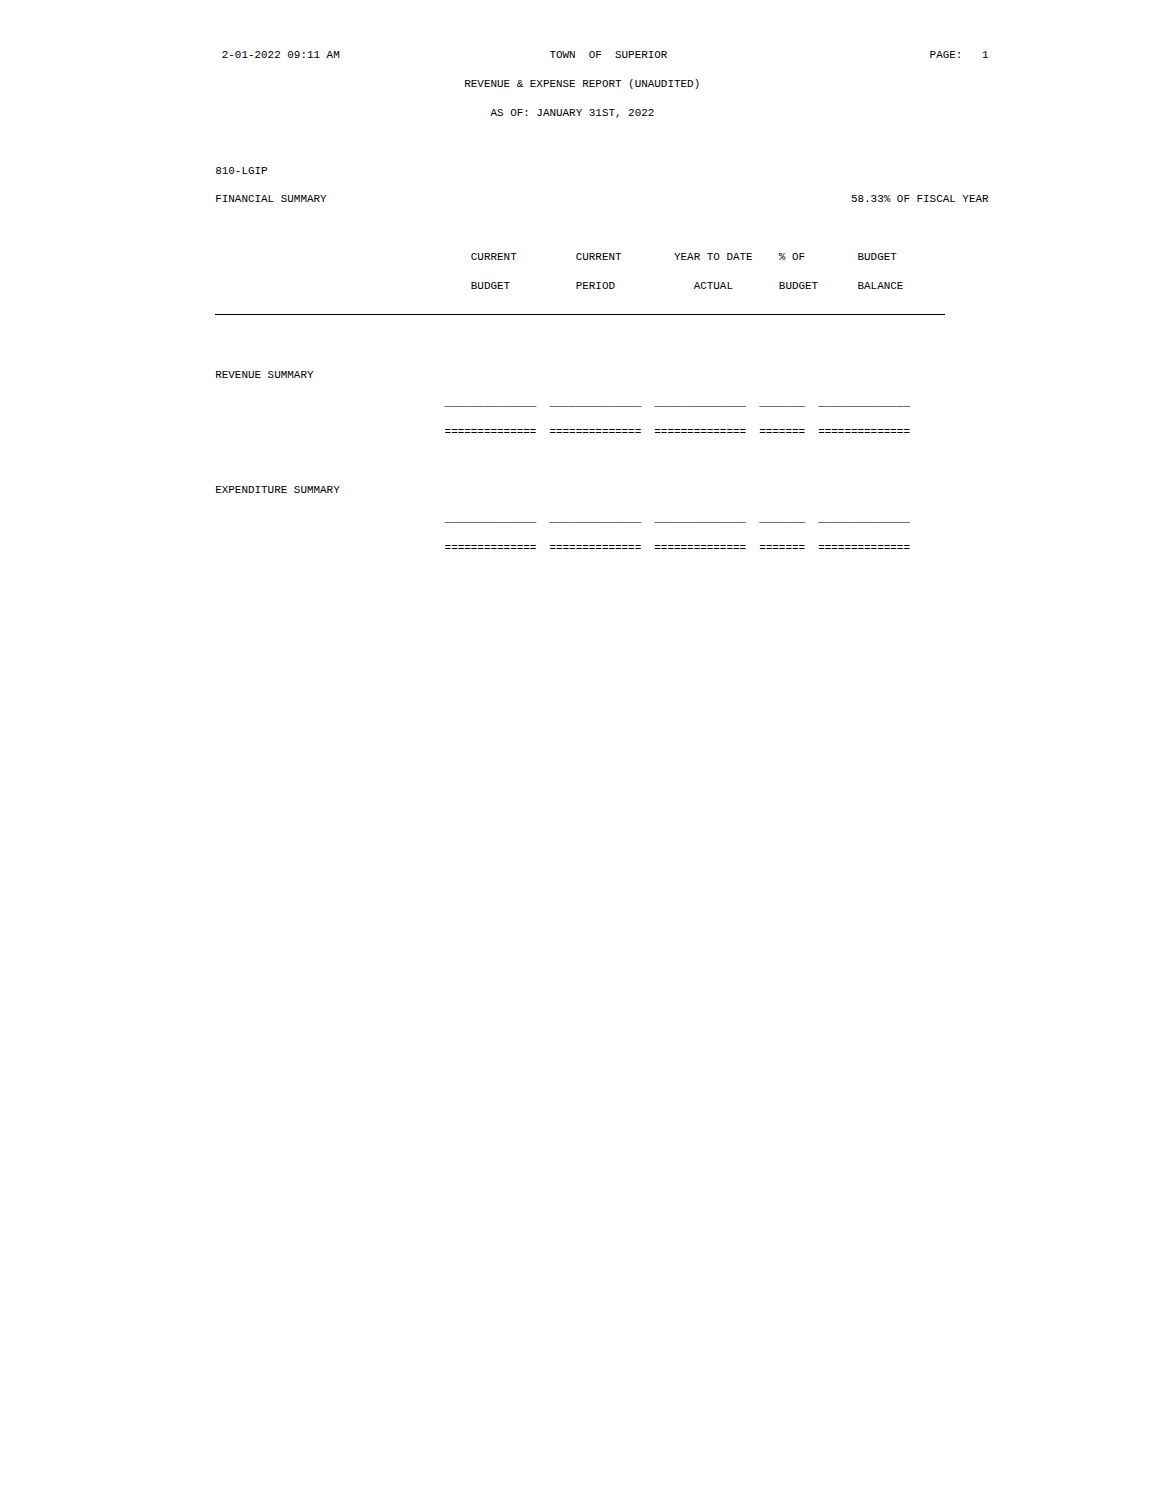2-01-2022 09:11 AM TOWN OF SUPERIOR PAGE: 1 REVENUE & EXPENSE REPORT (UNAUDITED) AS OF: JANUARY 31ST, 2022 810-LGIP FINANCIAL SUMMARY 58.33% OF FISCAL YEAR CURRENT CURRENT YEAR TO DATE % OF BUDGET BUDGET PERIOD ACTUAL BUDGET BALANCE
REVENUE SUMMARY ______________ ______________ ______________ _______ ______________ ============== ============== ============== ======= ============== EXPENDITURE SUMMARY ______________ ______________ ______________ _______ ______________ ============== ============== ============== ======= ==============